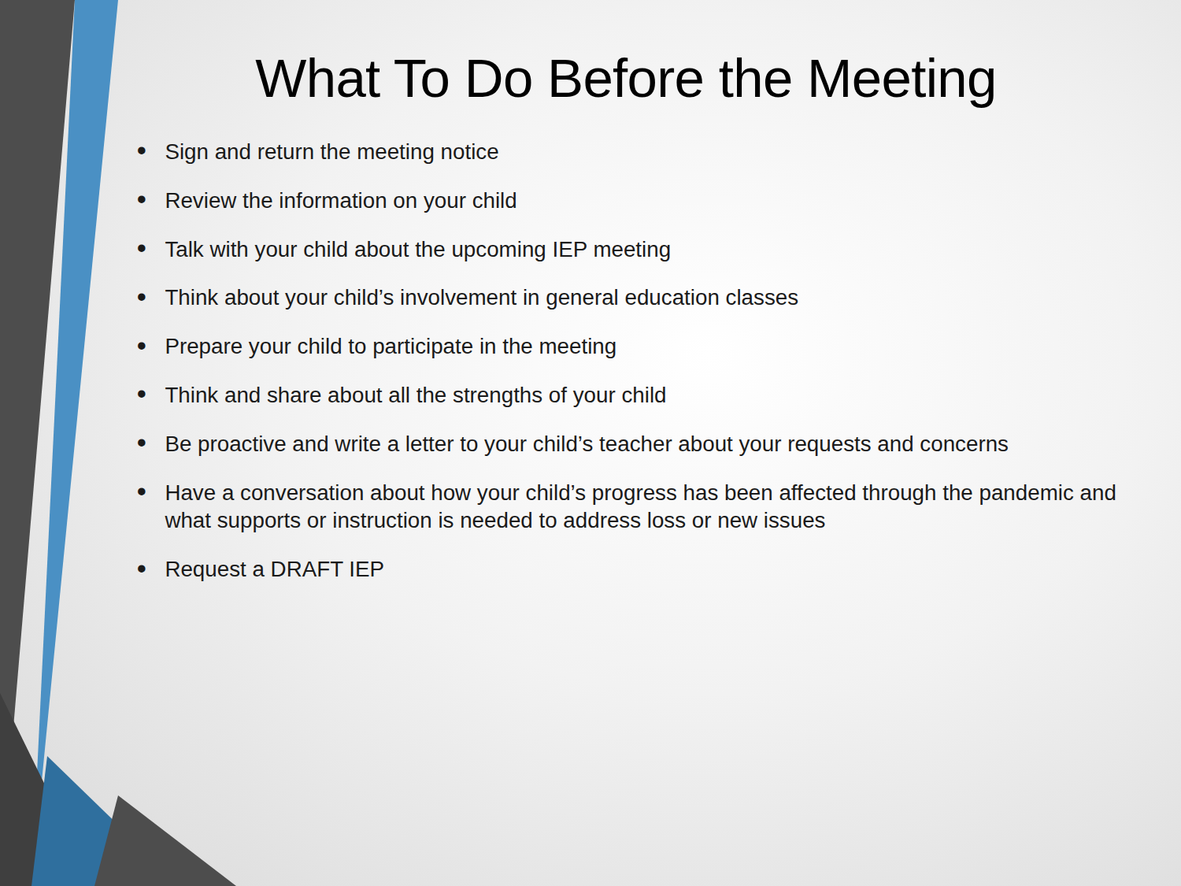What To Do Before the Meeting
Sign and return the meeting notice
Review the information on your child
Talk with your child about the upcoming IEP meeting
Think about your child’s involvement in general education classes
Prepare your child to participate in the meeting
Think and share about all the strengths of your child
Be proactive and write a letter to your child’s teacher about your requests and concerns
Have a conversation about how your child’s progress has been affected through the pandemic and what supports or instruction is needed to address loss or new issues
Request a DRAFT IEP